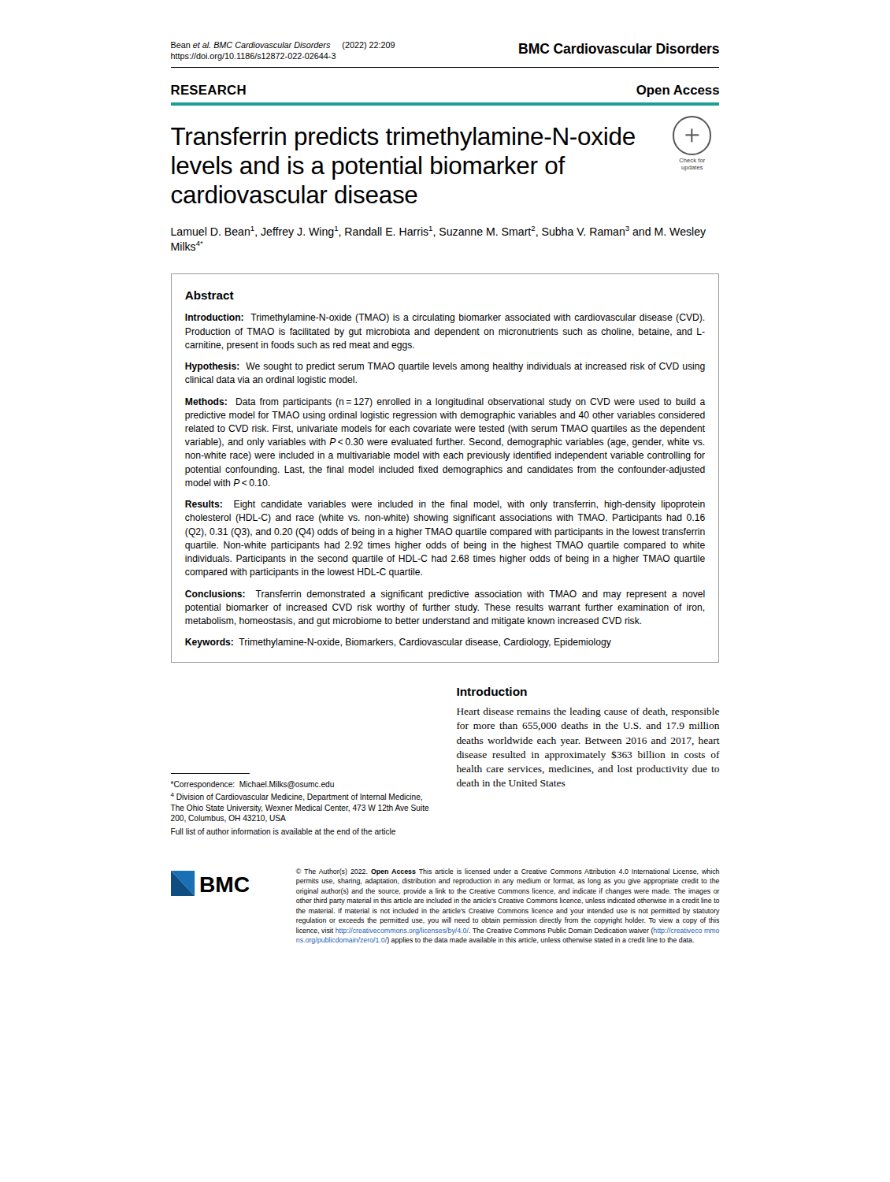Bean et al. BMC Cardiovascular Disorders (2022) 22:209
https://doi.org/10.1186/s12872-022-02644-3
BMC Cardiovascular Disorders
RESEARCH
Open Access
Check for
updates
Transferrin predicts trimethylamine-N-oxide levels and is a potential biomarker of cardiovascular disease
Lamuel D. Bean1, Jeffrey J. Wing1, Randall E. Harris1, Suzanne M. Smart2, Subha V. Raman3 and M. Wesley Milks4*
Abstract
Introduction: Trimethylamine-N-oxide (TMAO) is a circulating biomarker associated with cardiovascular disease (CVD). Production of TMAO is facilitated by gut microbiota and dependent on micronutrients such as choline, betaine, and L-carnitine, present in foods such as red meat and eggs.
Hypothesis: We sought to predict serum TMAO quartile levels among healthy individuals at increased risk of CVD using clinical data via an ordinal logistic model.
Methods: Data from participants (n = 127) enrolled in a longitudinal observational study on CVD were used to build a predictive model for TMAO using ordinal logistic regression with demographic variables and 40 other variables considered related to CVD risk. First, univariate models for each covariate were tested (with serum TMAO quartiles as the dependent variable), and only variables with P < 0.30 were evaluated further. Second, demographic variables (age, gender, white vs. non-white race) were included in a multivariable model with each previously identified independent variable controlling for potential confounding. Last, the final model included fixed demographics and candidates from the confounder-adjusted model with P < 0.10.
Results: Eight candidate variables were included in the final model, with only transferrin, high-density lipoprotein cholesterol (HDL-C) and race (white vs. non-white) showing significant associations with TMAO. Participants had 0.16 (Q2), 0.31 (Q3), and 0.20 (Q4) odds of being in a higher TMAO quartile compared with participants in the lowest transferrin quartile. Non-white participants had 2.92 times higher odds of being in the highest TMAO quartile compared to white individuals. Participants in the second quartile of HDL-C had 2.68 times higher odds of being in a higher TMAO quartile compared with participants in the lowest HDL-C quartile.
Conclusions: Transferrin demonstrated a significant predictive association with TMAO and may represent a novel potential biomarker of increased CVD risk worthy of further study. These results warrant further examination of iron, metabolism, homeostasis, and gut microbiome to better understand and mitigate known increased CVD risk.
Keywords: Trimethylamine-N-oxide, Biomarkers, Cardiovascular disease, Cardiology, Epidemiology
*Correspondence: Michael.Milks@osumc.edu
4 Division of Cardiovascular Medicine, Department of Internal Medicine, The Ohio State University, Wexner Medical Center, 473 W 12th Ave Suite 200, Columbus, OH 43210, USA
Full list of author information is available at the end of the article
Introduction
Heart disease remains the leading cause of death, responsible for more than 655,000 deaths in the U.S. and 17.9 million deaths worldwide each year. Between 2016 and 2017, heart disease resulted in approximately $363 billion in costs of health care services, medicines, and lost productivity due to death in the United States
BMC
© The Author(s) 2022. Open Access This article is licensed under a Creative Commons Attribution 4.0 International License, which permits use, sharing, adaptation, distribution and reproduction in any medium or format, as long as you give appropriate credit to the original author(s) and the source, provide a link to the Creative Commons licence, and indicate if changes were made. The images or other third party material in this article are included in the article's Creative Commons licence, unless indicated otherwise in a credit line to the material. If material is not included in the article's Creative Commons licence and your intended use is not permitted by statutory regulation or exceeds the permitted use, you will need to obtain permission directly from the copyright holder. To view a copy of this licence, visit http://creativecommons.org/licenses/by/4.0/. The Creative Commons Public Domain Dedication waiver (http://creativeco mmons.org/publicdomain/zero/1.0/) applies to the data made available in this article, unless otherwise stated in a credit line to the data.